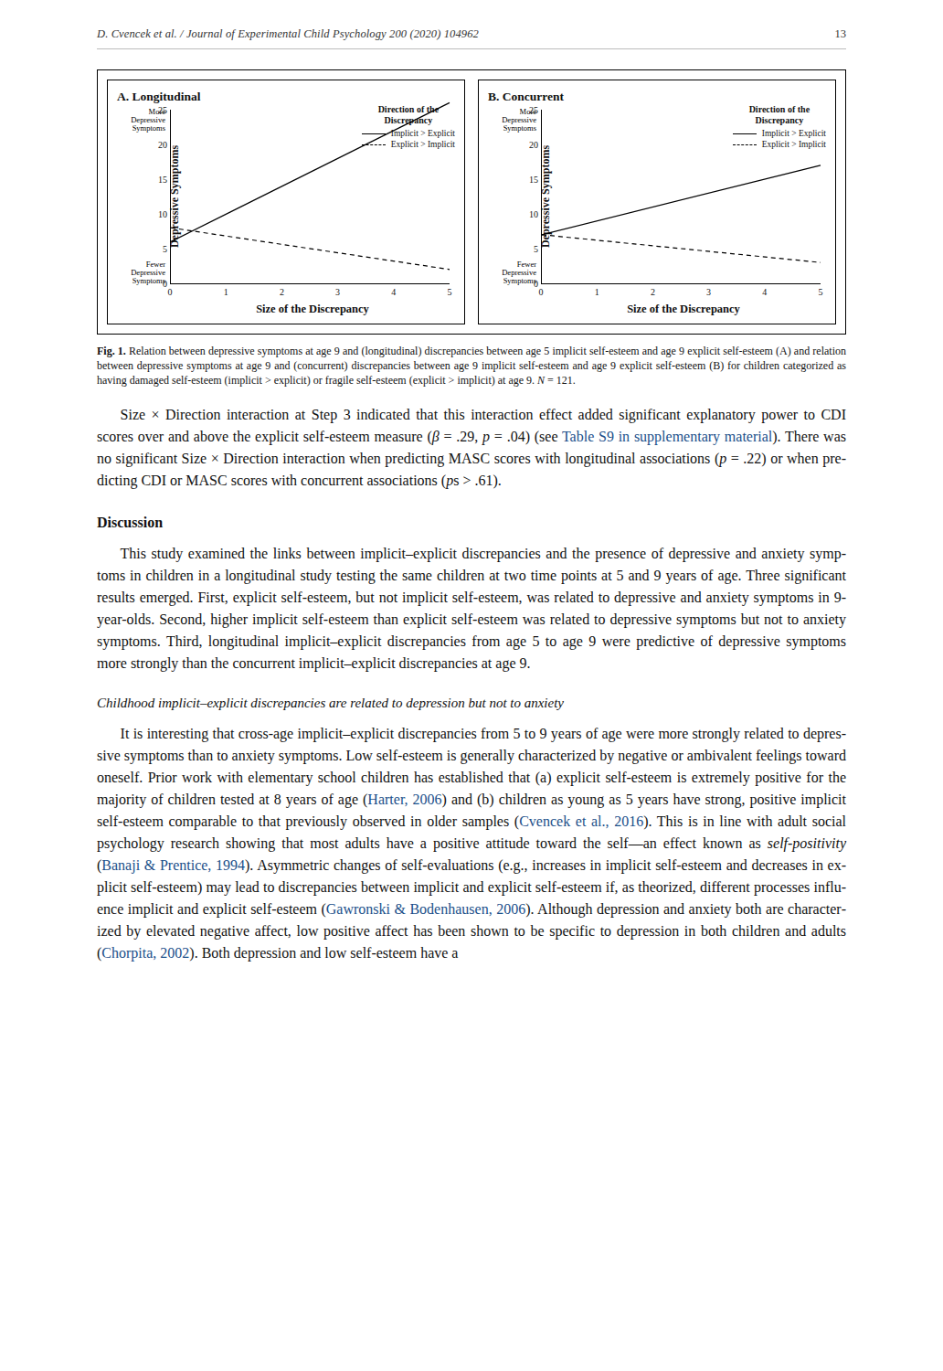D. Cvencek et al. / Journal of Experimental Child Psychology 200 (2020) 104962
13
A. Longitudinal
Direction of the
Discrepancy
Implicit > Explicit
Explicit > Implicit
Depressive Symptoms
More
Depressive
Symptoms
Fewer
Depressive
Symptoms
25 20 15 10 5 0
0 1 2 3 4 5
Size of the Discrepancy
B. Concurrent
Direction of the
Discrepancy
Implicit > Explicit
Explicit > Implicit
Depressive Symptoms
More
Depressive
Symptoms
Fewer
Depressive
Symptoms
25 20 15 10 5 0
0 1 2 3 4 5
Size of the Discrepancy
Fig. 1. Relation between depressive symptoms at age 9 and (longitudinal) discrepancies between age 5 implicit self-esteem and age 9 explicit self-esteem (A) and relation between depressive symptoms at age 9 and (concurrent) discrepancies between age 9 implicit self-esteem and age 9 explicit self-esteem (B) for children categorized as having damaged self-esteem (implicit > explicit) or fragile self-esteem (explicit > implicit) at age 9. N = 121.
Size × Direction interaction at Step 3 indicated that this interaction effect added significant explanatory power to CDI scores over and above the explicit self-esteem measure (β = .29, p = .04) (see Table S9 in supplementary material). There was no significant Size × Direction interaction when predicting MASC scores with longitudinal associations (p = .22) or when predicting CDI or MASC scores with concurrent associations (ps > .61).
Discussion
This study examined the links between implicit–explicit discrepancies and the presence of depressive and anxiety symptoms in children in a longitudinal study testing the same children at two time points at 5 and 9 years of age. Three significant results emerged. First, explicit self-esteem, but not implicit self-esteem, was related to depressive and anxiety symptoms in 9-year-olds. Second, higher implicit self-esteem than explicit self-esteem was related to depressive symptoms but not to anxiety symptoms. Third, longitudinal implicit–explicit discrepancies from age 5 to age 9 were predictive of depressive symptoms more strongly than the concurrent implicit–explicit discrepancies at age 9.
Childhood implicit–explicit discrepancies are related to depression but not to anxiety
It is interesting that cross-age implicit–explicit discrepancies from 5 to 9 years of age were more strongly related to depressive symptoms than to anxiety symptoms. Low self-esteem is generally characterized by negative or ambivalent feelings toward oneself. Prior work with elementary school children has established that (a) explicit self-esteem is extremely positive for the majority of children tested at 8 years of age (Harter, 2006) and (b) children as young as 5 years have strong, positive implicit self-esteem comparable to that previously observed in older samples (Cvencek et al., 2016). This is in line with adult social psychology research showing that most adults have a positive attitude toward the self—an effect known as self-positivity (Banaji & Prentice, 1994). Asymmetric changes of self-evaluations (e.g., increases in implicit self-esteem and decreases in explicit self-esteem) may lead to discrepancies between implicit and explicit self-esteem if, as theorized, different processes influence implicit and explicit self-esteem (Gawronski & Bodenhausen, 2006). Although depression and anxiety both are characterized by elevated negative affect, low positive affect has been shown to be specific to depression in both children and adults (Chorpita, 2002). Both depression and low self-esteem have a